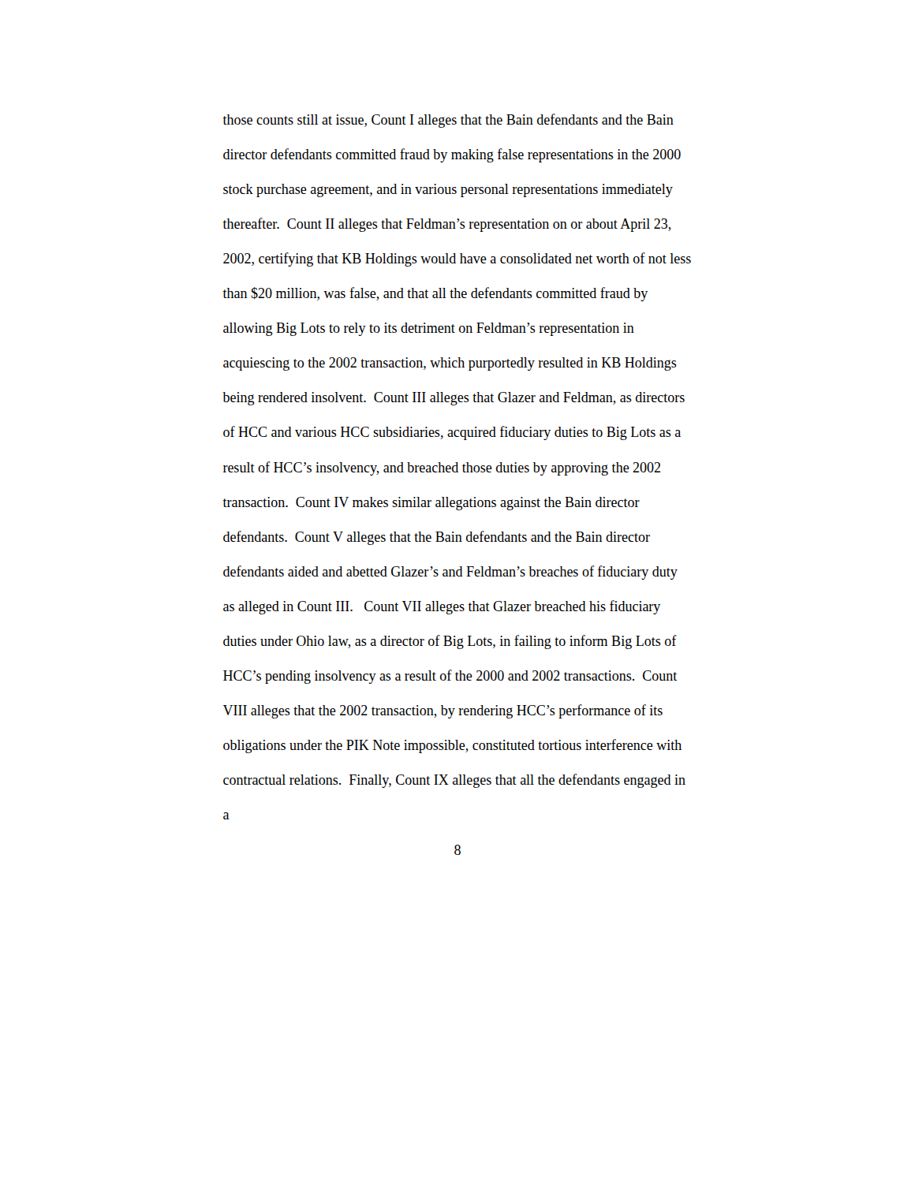those counts still at issue, Count I alleges that the Bain defendants and the Bain director defendants committed fraud by making false representations in the 2000 stock purchase agreement, and in various personal representations immediately thereafter. Count II alleges that Feldman’s representation on or about April 23, 2002, certifying that KB Holdings would have a consolidated net worth of not less than $20 million, was false, and that all the defendants committed fraud by allowing Big Lots to rely to its detriment on Feldman’s representation in acquiescing to the 2002 transaction, which purportedly resulted in KB Holdings being rendered insolvent. Count III alleges that Glazer and Feldman, as directors of HCC and various HCC subsidiaries, acquired fiduciary duties to Big Lots as a result of HCC’s insolvency, and breached those duties by approving the 2002 transaction. Count IV makes similar allegations against the Bain director defendants. Count V alleges that the Bain defendants and the Bain director defendants aided and abetted Glazer’s and Feldman’s breaches of fiduciary duty as alleged in Count III. Count VII alleges that Glazer breached his fiduciary duties under Ohio law, as a director of Big Lots, in failing to inform Big Lots of HCC’s pending insolvency as a result of the 2000 and 2002 transactions. Count VIII alleges that the 2002 transaction, by rendering HCC’s performance of its obligations under the PIK Note impossible, constituted tortious interference with contractual relations. Finally, Count IX alleges that all the defendants engaged in a
8